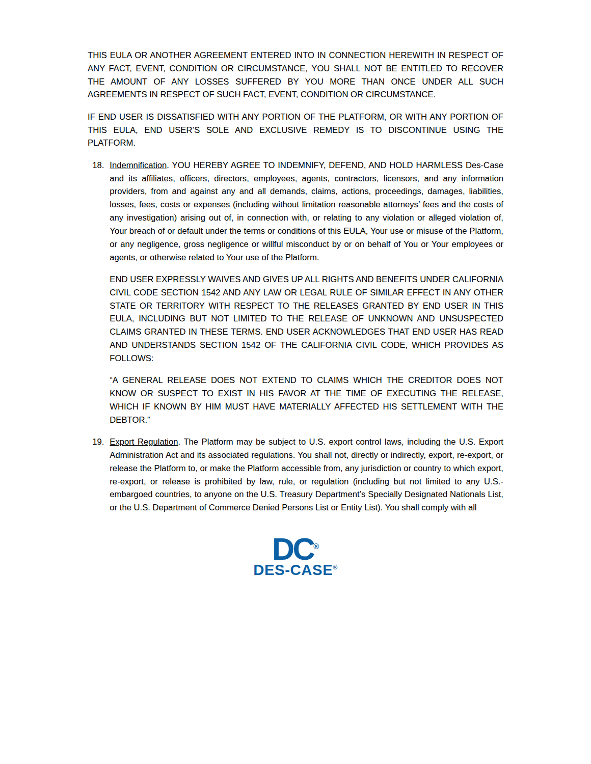THIS EULA OR ANOTHER AGREEMENT ENTERED INTO IN CONNECTION HEREWITH IN RESPECT OF ANY FACT, EVENT, CONDITION OR CIRCUMSTANCE, YOU SHALL NOT BE ENTITLED TO RECOVER THE AMOUNT OF ANY LOSSES SUFFERED BY YOU MORE THAN ONCE UNDER ALL SUCH AGREEMENTS IN RESPECT OF SUCH FACT, EVENT, CONDITION OR CIRCUMSTANCE.
IF END USER IS DISSATISFIED WITH ANY PORTION OF THE PLATFORM, OR WITH ANY PORTION OF THIS EULA, END USER’S SOLE AND EXCLUSIVE REMEDY IS TO DISCONTINUE USING THE PLATFORM.
Indemnification. YOU HEREBY AGREE TO INDEMNIFY, DEFEND, AND HOLD HARMLESS Des-Case and its affiliates, officers, directors, employees, agents, contractors, licensors, and any information providers, from and against any and all demands, claims, actions, proceedings, damages, liabilities, losses, fees, costs or expenses (including without limitation reasonable attorneys’ fees and the costs of any investigation) arising out of, in connection with, or relating to any violation or alleged violation of, Your breach of or default under the terms or conditions of this EULA, Your use or misuse of the Platform, or any negligence, gross negligence or willful misconduct by or on behalf of You or Your employees or agents, or otherwise related to Your use of the Platform.
END USER EXPRESSLY WAIVES AND GIVES UP ALL RIGHTS AND BENEFITS UNDER CALIFORNIA CIVIL CODE SECTION 1542 AND ANY LAW OR LEGAL RULE OF SIMILAR EFFECT IN ANY OTHER STATE OR TERRITORY WITH RESPECT TO THE RELEASES GRANTED BY END USER IN THIS EULA, INCLUDING BUT NOT LIMITED TO THE RELEASE OF UNKNOWN AND UNSUSPECTED CLAIMS GRANTED IN THESE TERMS. END USER ACKNOWLEDGES THAT END USER HAS READ AND UNDERSTANDS SECTION 1542 OF THE CALIFORNIA CIVIL CODE, WHICH PROVIDES AS FOLLOWS:
“A GENERAL RELEASE DOES NOT EXTEND TO CLAIMS WHICH THE CREDITOR DOES NOT KNOW OR SUSPECT TO EXIST IN HIS FAVOR AT THE TIME OF EXECUTING THE RELEASE, WHICH IF KNOWN BY HIM MUST HAVE MATERIALLY AFFECTED HIS SETTLEMENT WITH THE DEBTOR.”
Export Regulation. The Platform may be subject to U.S. export control laws, including the U.S. Export Administration Act and its associated regulations. You shall not, directly or indirectly, export, re-export, or release the Platform to, or make the Platform accessible from, any jurisdiction or country to which export, re-export, or release is prohibited by law, rule, or regulation (including but not limited to any U.S.-embargoed countries, to anyone on the U.S. Treasury Department’s Specially Designated Nationals List, or the U.S. Department of Commerce Denied Persons List or Entity List). You shall comply with all
DC® DES-CASE®